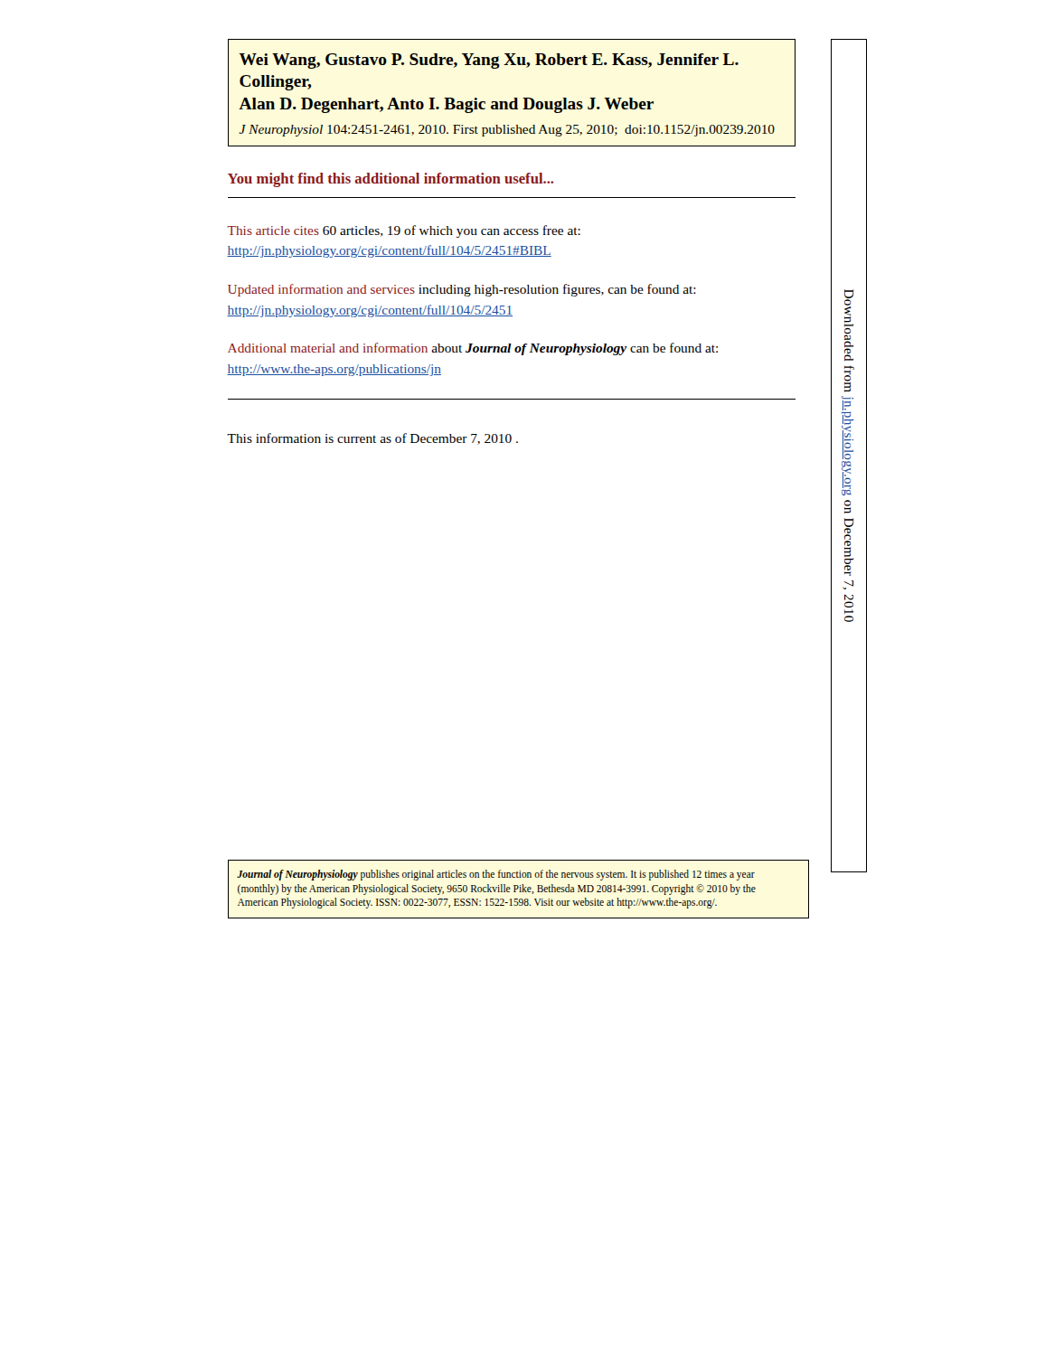Downloaded from jn.physiology.org on December 7, 2010
Wei Wang, Gustavo P. Sudre, Yang Xu, Robert E. Kass, Jennifer L. Collinger,
Alan D. Degenhart, Anto I. Bagic and Douglas J. Weber
J Neurophysiol 104:2451-2461, 2010. First published Aug 25, 2010; doi:10.1152/jn.00239.2010
You might find this additional information useful...
This article cites 60 articles, 19 of which you can access free at:
http://jn.physiology.org/cgi/content/full/104/5/2451#BIBL
Updated information and services including high-resolution figures, can be found at:
http://jn.physiology.org/cgi/content/full/104/5/2451
Additional material and information about Journal of Neurophysiology can be found at:
http://www.the-aps.org/publications/jn
This information is current as of December 7, 2010 .
Journal of Neurophysiology publishes original articles on the function of the nervous system. It is published 12 times a year
(monthly) by the American Physiological Society, 9650 Rockville Pike, Bethesda MD 20814-3991. Copyright © 2010 by the
American Physiological Society. ISSN: 0022-3077, ESSN: 1522-1598. Visit our website at http://www.the-aps.org/.